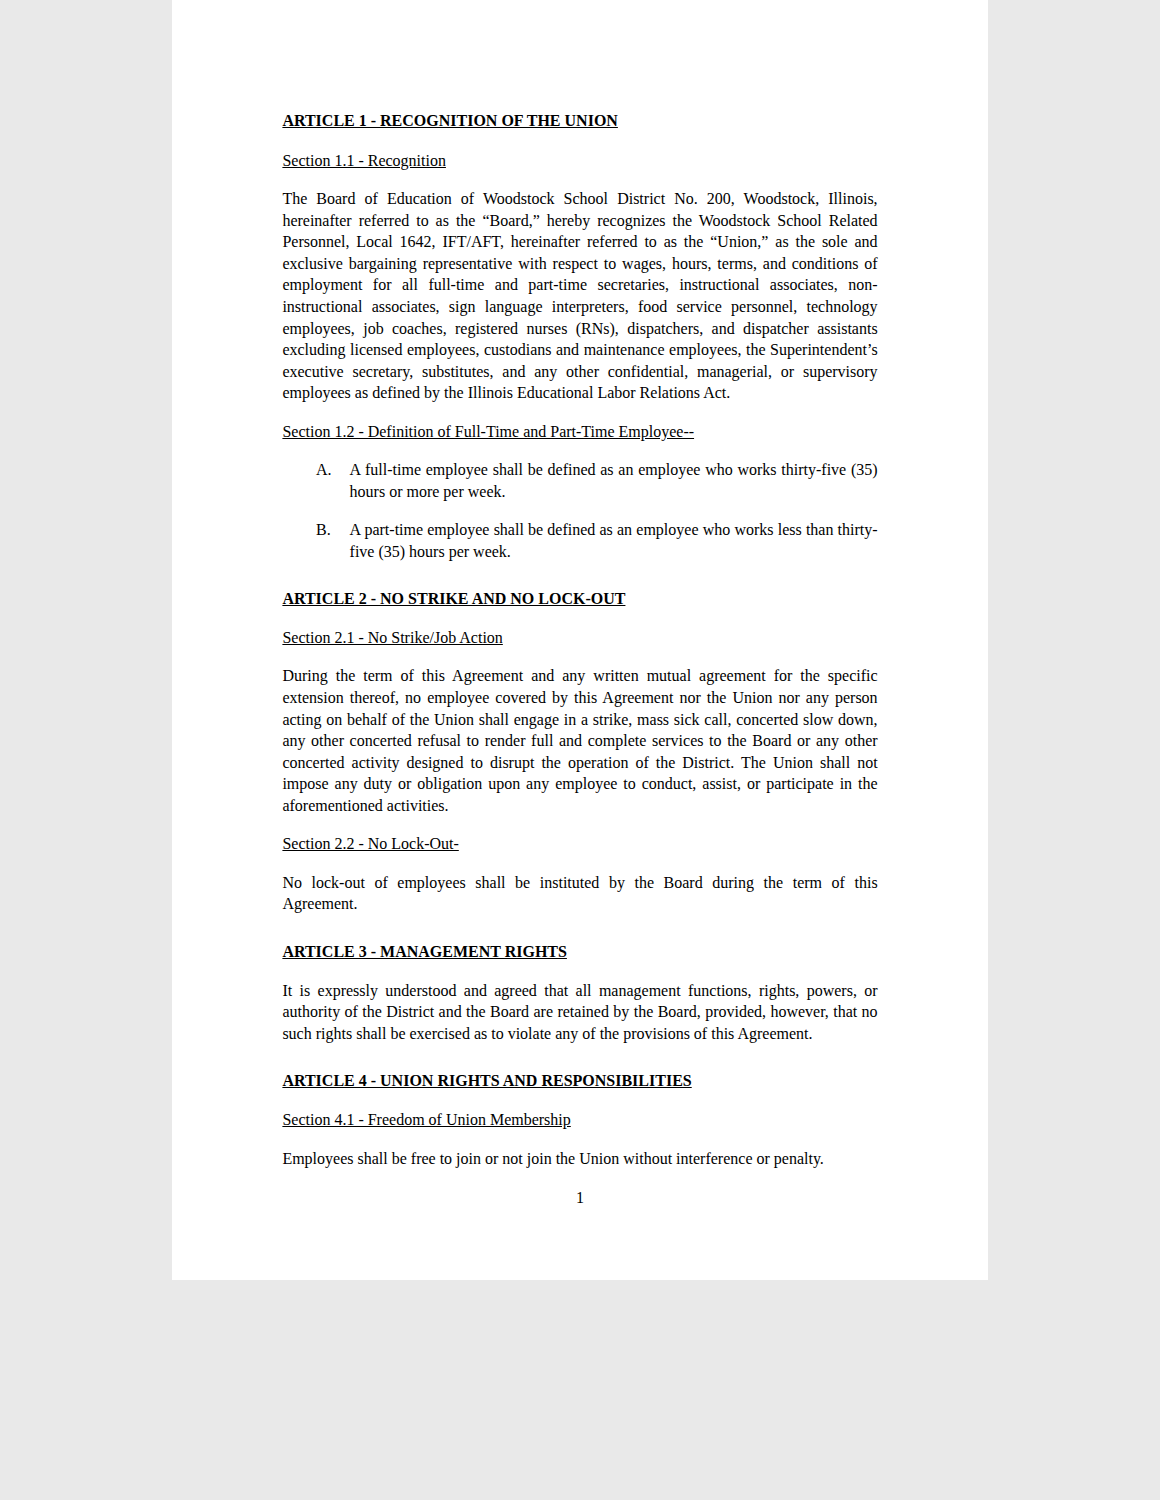ARTICLE 1 - RECOGNITION OF THE UNION
Section 1.1 - Recognition
The Board of Education of Woodstock School District No. 200, Woodstock, Illinois, hereinafter referred to as the “Board,” hereby recognizes the Woodstock School Related Personnel, Local 1642, IFT/AFT, hereinafter referred to as the “Union,” as the sole and exclusive bargaining representative with respect to wages, hours, terms, and conditions of employment for all full-time and part-time secretaries, instructional associates, non-instructional associates, sign language interpreters, food service personnel, technology employees, job coaches, registered nurses (RNs), dispatchers, and dispatcher assistants excluding licensed employees, custodians and maintenance employees, the Superintendent’s executive secretary, substitutes, and any other confidential, managerial, or supervisory employees as defined by the Illinois Educational Labor Relations Act.
Section 1.2 - Definition of Full-Time and Part-Time Employee--
A.
A full-time employee shall be defined as an employee who works thirty-five (35) hours or more per week.
B.
A part-time employee shall be defined as an employee who works less than thirty-five (35) hours per week.
ARTICLE 2 - NO STRIKE AND NO LOCK-OUT
Section 2.1 - No Strike/Job Action
During the term of this Agreement and any written mutual agreement for the specific extension thereof, no employee covered by this Agreement nor the Union nor any person acting on behalf of the Union shall engage in a strike, mass sick call, concerted slow down, any other concerted refusal to render full and complete services to the Board or any other concerted activity designed to disrupt the operation of the District. The Union shall not impose any duty or obligation upon any employee to conduct, assist, or participate in the aforementioned activities.
Section 2.2 - No Lock-Out-
No lock-out of employees shall be instituted by the Board during the term of this Agreement.
ARTICLE 3 - MANAGEMENT RIGHTS
It is expressly understood and agreed that all management functions, rights, powers, or authority of the District and the Board are retained by the Board, provided, however, that no such rights shall be exercised as to violate any of the provisions of this Agreement.
ARTICLE 4 - UNION RIGHTS AND RESPONSIBILITIES
Section 4.1 - Freedom of Union Membership
Employees shall be free to join or not join the Union without interference or penalty.
1